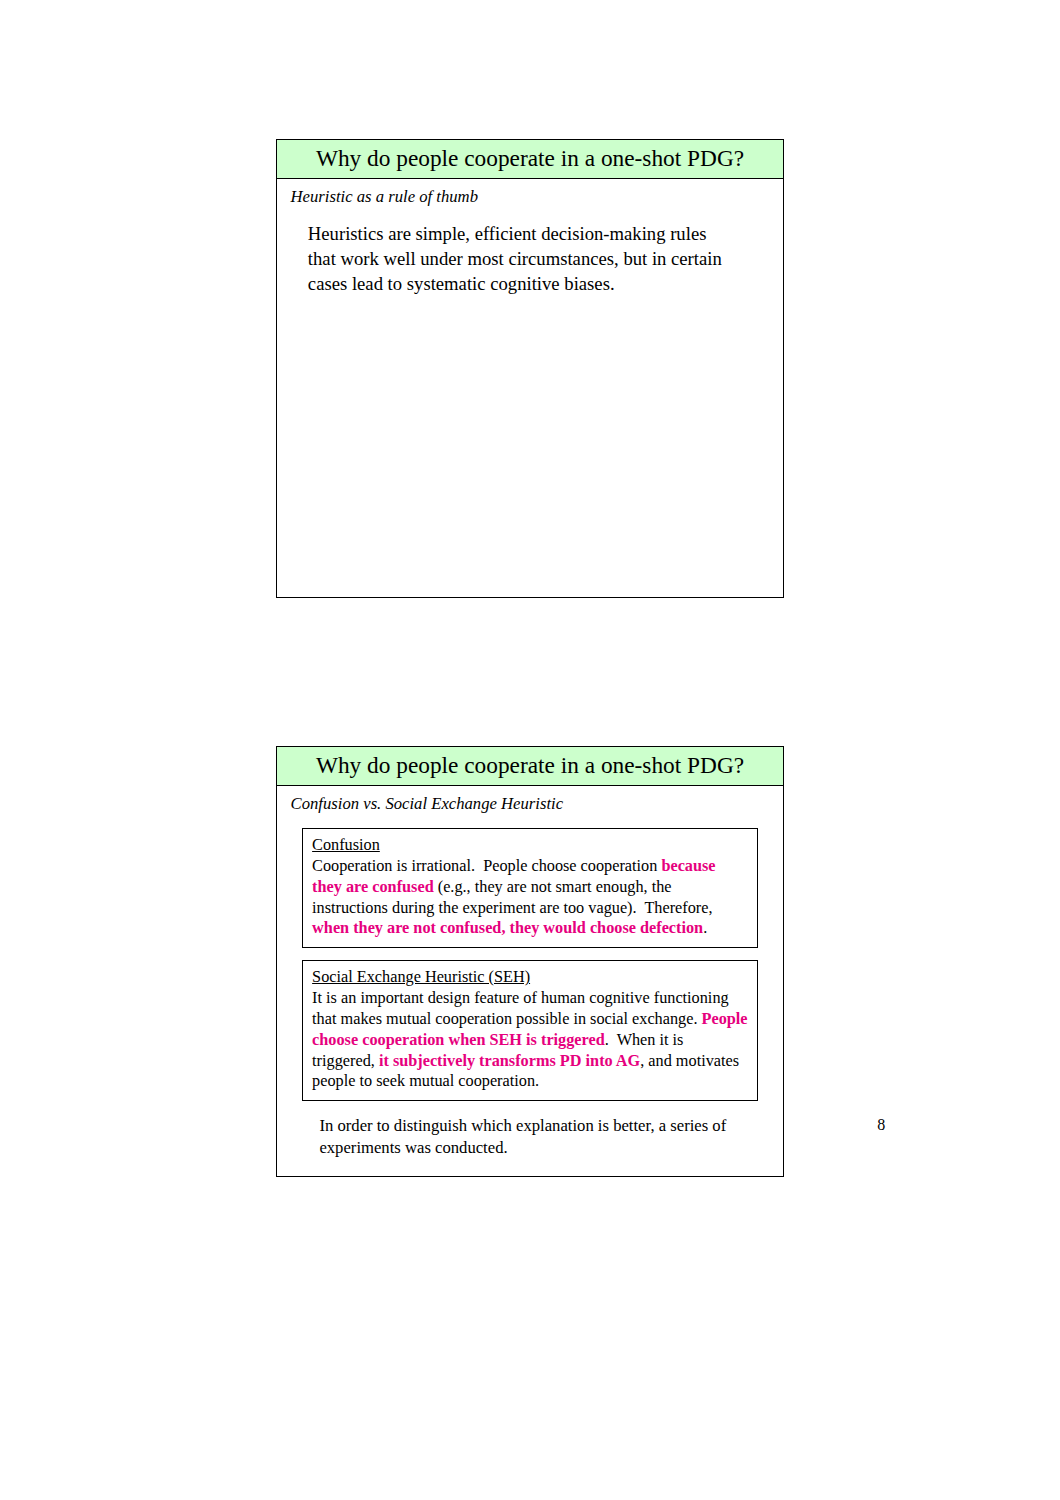Why do people cooperate in a one-shot PDG?
Heuristic as a rule of thumb
Heuristics are simple, efficient decision-making rules that work well under most circumstances, but in certain cases lead to systematic cognitive biases.
Why do people cooperate in a one-shot PDG?
Confusion vs. Social Exchange Heuristic
Confusion Cooperation is irrational. People choose cooperation because they are confused (e.g., they are not smart enough, the instructions during the experiment are too vague). Therefore, when they are not confused, they would choose defection.
Social Exchange Heuristic (SEH) It is an important design feature of human cognitive functioning that makes mutual cooperation possible in social exchange. People choose cooperation when SEH is triggered. When it is triggered, it subjectively transforms PD into AG, and motivates people to seek mutual cooperation.
In order to distinguish which explanation is better, a series of experiments was conducted.
8